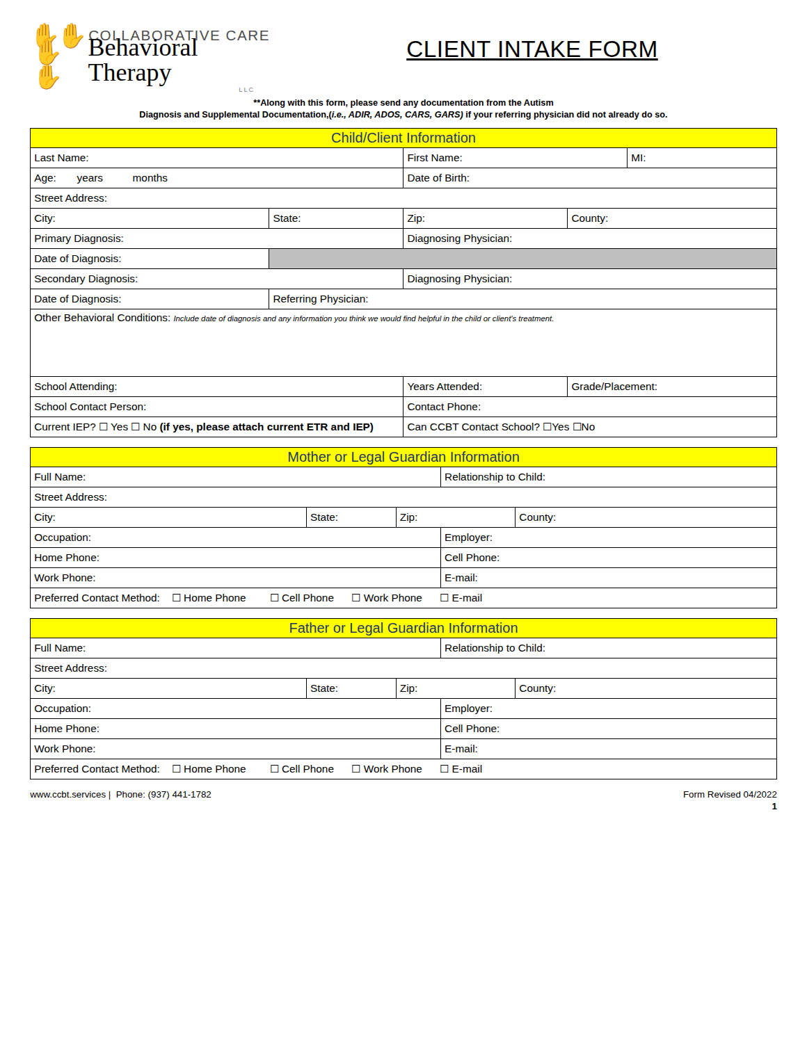✋✋ COLLABORATIVE CARE
✋✋ Behavioral Therapy
LLC
CLIENT INTAKE FORM
**Along with this form, please send any documentation from the Autism
Diagnosis and Supplemental Documentation,(i.e., ADIR, ADOS, CARS, GARS) if your referring physician did not already do so.
| Child/Client Information |
| Last Name: | First Name: | MI: |
| Age: years months | Date of Birth: |
| Street Address: |
| City: | State: | Zip: | County: |
| Primary Diagnosis: | Diagnosing Physician: |
| Date of Diagnosis: | |
| Secondary Diagnosis: | Diagnosing Physician: |
| Date of Diagnosis: | Referring Physician: |
| Other Behavioral Conditions: Include date of diagnosis and any information you think we would find helpful in the child or client's treatment. |
| School Attending: | Years Attended: | Grade/Placement: |
| School Contact Person: | Contact Phone: |
| Current IEP? ☐ Yes ☐ No (if yes, please attach current ETR and IEP) | Can CCBT Contact School? ☐ Yes ☐ No |
| Mother or Legal Guardian Information |
| Full Name: | Relationship to Child: |
| Street Address: |
| City: | State: | Zip: | County: |
| Occupation: | Employer: |
| Home Phone: | Cell Phone: |
| Work Phone: | E-mail: |
| Preferred Contact Method: ☐ Home Phone ☐ Cell Phone ☐ Work Phone ☐ E-mail |
| Father or Legal Guardian Information |
| Full Name: | Relationship to Child: |
| Street Address: |
| City: | State: | Zip: | County: |
| Occupation: | Employer: |
| Home Phone: | Cell Phone: |
| Work Phone: | E-mail: |
| Preferred Contact Method: ☐ Home Phone ☐ Cell Phone ☐ Work Phone ☐ E-mail |
www.ccbt.services | Phone: (937) 441-1782
Form Revised 04/2022
1